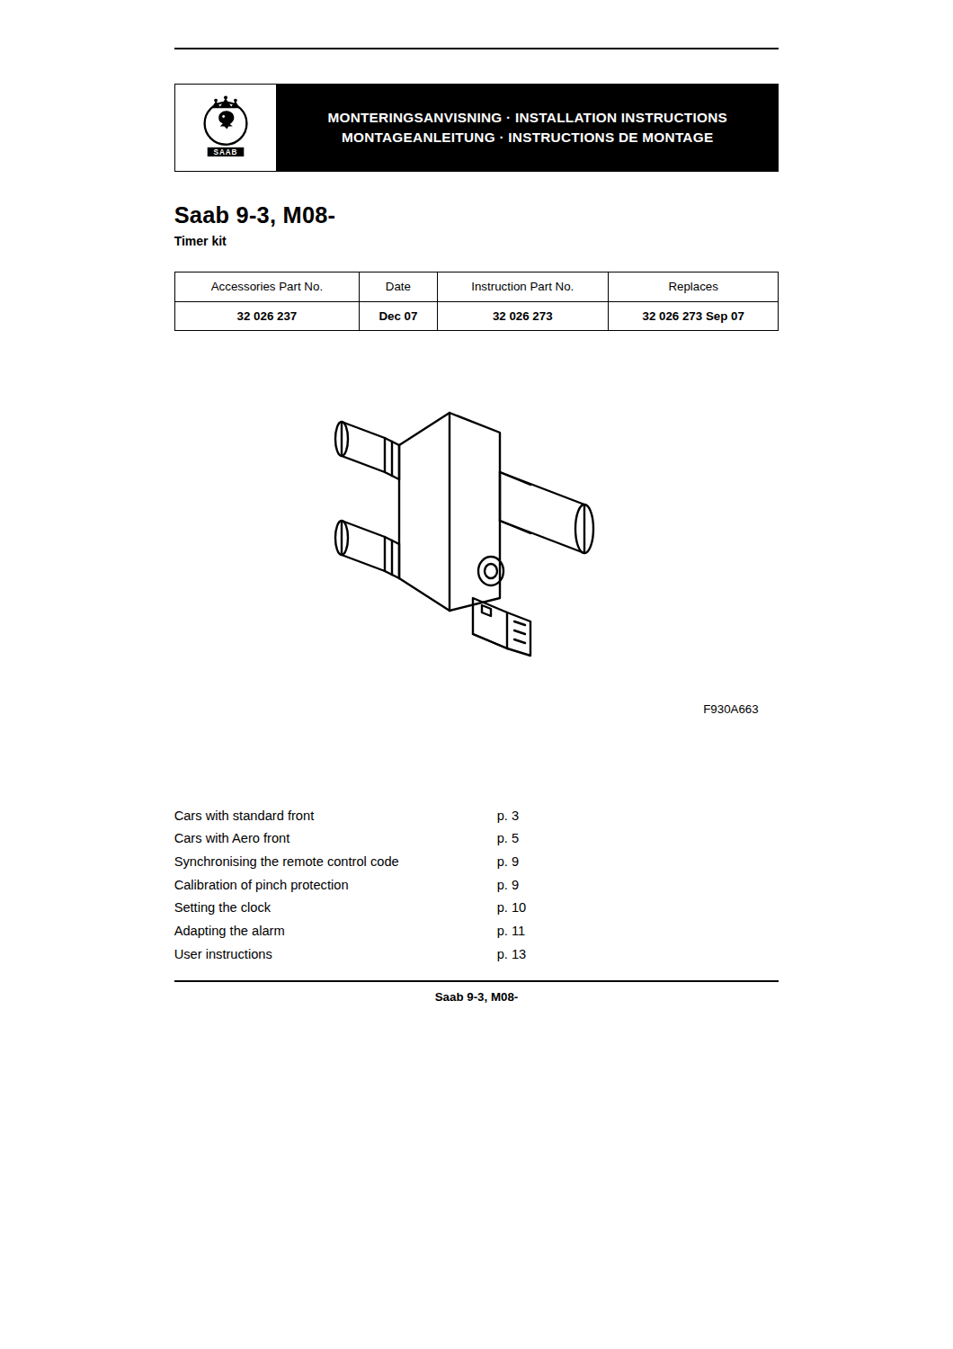SAAB
MONTERINGSANVISNING · INSTALLATION INSTRUCTIONS
MONTAGEANLEITUNG · INSTRUCTIONS DE MONTAGE
Saab 9-3, M08-
Timer kit
| Accessories Part No. | Date | Instruction Part No. | Replaces |
| --- | --- | --- | --- |
| 32 026 237 | Dec 07 | 32 026 273 | 32 026 273 Sep 07 |
F930A663
Cars with standard front
p. 3
Cars with Aero front
p. 5
Synchronising the remote control code
p. 9
Calibration of pinch protection
p. 9
Setting the clock
p. 10
Adapting the alarm
p. 11
User instructions
p. 13
Saab 9-3, M08-